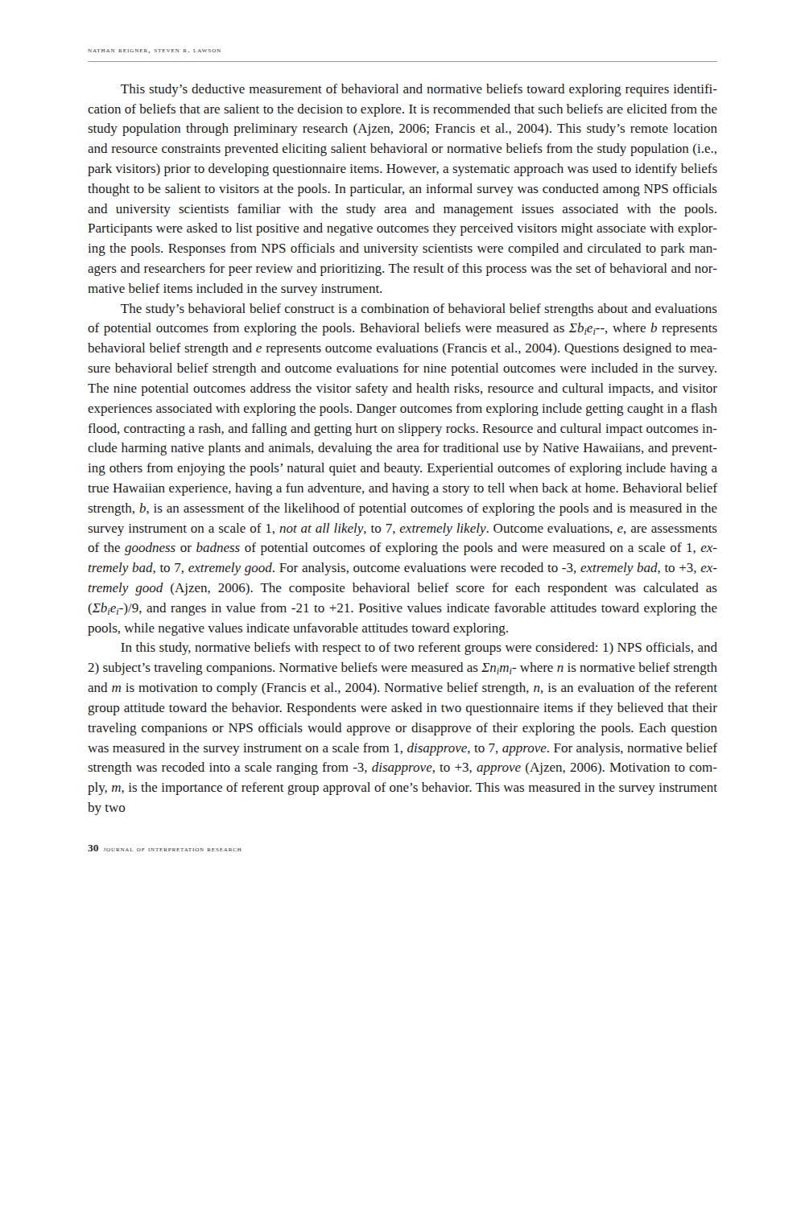nathan reigner, steven r. lawson
This study’s deductive measurement of behavioral and normative beliefs toward exploring requires identification of beliefs that are salient to the decision to explore. It is recommended that such beliefs are elicited from the study population through preliminary research (Ajzen, 2006; Francis et al., 2004). This study’s remote location and resource constraints prevented eliciting salient behavioral or normative beliefs from the study population (i.e., park visitors) prior to developing questionnaire items. However, a systematic approach was used to identify beliefs thought to be salient to visitors at the pools. In particular, an informal survey was conducted among NPS officials and university scientists familiar with the study area and management issues associated with the pools. Participants were asked to list positive and negative outcomes they perceived visitors might associate with exploring the pools. Responses from NPS officials and university scientists were compiled and circulated to park managers and researchers for peer review and prioritizing. The result of this process was the set of behavioral and normative belief items included in the survey instrument.
The study’s behavioral belief construct is a combination of behavioral belief strengths about and evaluations of potential outcomes from exploring the pools. Behavioral beliefs were measured as Σbiei--, where b represents behavioral belief strength and e represents outcome evaluations (Francis et al., 2004). Questions designed to measure behavioral belief strength and outcome evaluations for nine potential outcomes were included in the survey. The nine potential outcomes address the visitor safety and health risks, resource and cultural impacts, and visitor experiences associated with exploring the pools. Danger outcomes from exploring include getting caught in a flash flood, contracting a rash, and falling and getting hurt on slippery rocks. Resource and cultural impact outcomes include harming native plants and animals, devaluing the area for traditional use by Native Hawaiians, and preventing others from enjoying the pools’ natural quiet and beauty. Experiential outcomes of exploring include having a true Hawaiian experience, having a fun adventure, and having a story to tell when back at home. Behavioral belief strength, b, is an assessment of the likelihood of potential outcomes of exploring the pools and is measured in the survey instrument on a scale of 1, not at all likely, to 7, extremely likely. Outcome evaluations, e, are assessments of the goodness or badness of potential outcomes of exploring the pools and were measured on a scale of 1, extremely bad, to 7, extremely good. For analysis, outcome evaluations were recoded to -3, extremely bad, to +3, extremely good (Ajzen, 2006). The composite behavioral belief score for each respondent was calculated as (Σbiei-)/9, and ranges in value from -21 to +21. Positive values indicate favorable attitudes toward exploring the pools, while negative values indicate unfavorable attitudes toward exploring.
In this study, normative beliefs with respect to of two referent groups were considered: 1) NPS officials, and 2) subject’s traveling companions. Normative beliefs were measured as Σnimi- where n is normative belief strength and m is motivation to comply (Francis et al., 2004). Normative belief strength, n, is an evaluation of the referent group attitude toward the behavior. Respondents were asked in two questionnaire items if they believed that their traveling companions or NPS officials would approve or disapprove of their exploring the pools. Each question was measured in the survey instrument on a scale from 1, disapprove, to 7, approve. For analysis, normative belief strength was recoded into a scale ranging from -3, disapprove, to +3, approve (Ajzen, 2006). Motivation to comply, m, is the importance of referent group approval of one’s behavior. This was measured in the survey instrument by two
30journal of interpretation research